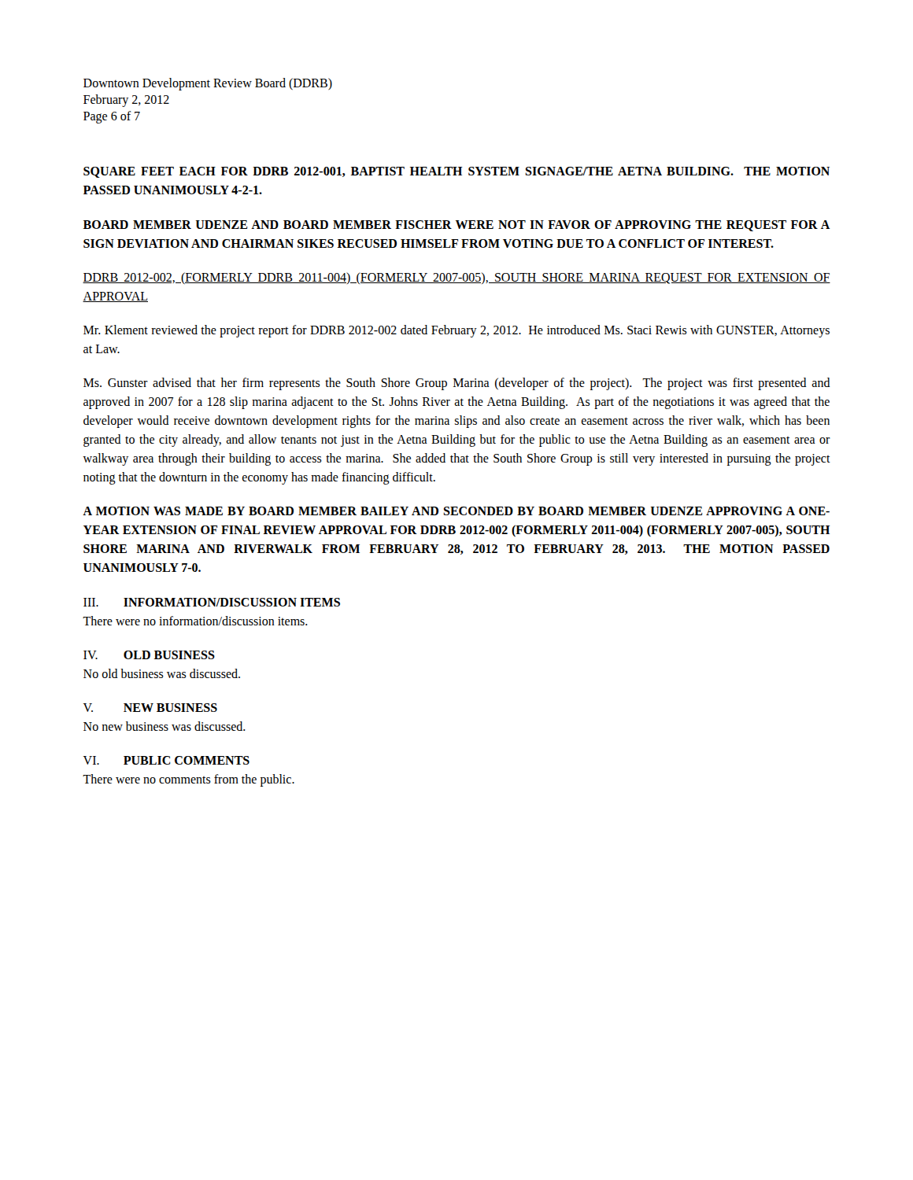Downtown Development Review Board (DDRB)
February 2, 2012
Page 6 of 7
Square feet each for DDRB 2012-001, Baptist Health System Signage/The Aetna Building. The motion passed unanimously 4-2-1.
Board Member Udenze and Board Member Fischer were not in favor of approving the request for a sign deviation and Chairman Sikes recused himself from voting due to a conflict of interest.
DDRB 2012-002, (Formerly DDRB 2011-004) (Formerly 2007-005), South Shore Marina Request for Extension of Approval
Mr. Klement reviewed the project report for DDRB 2012-002 dated February 2, 2012. He introduced Ms. Staci Rewis with GUNSTER, Attorneys at Law.
Ms. Gunster advised that her firm represents the South Shore Group Marina (developer of the project). The project was first presented and approved in 2007 for a 128 slip marina adjacent to the St. Johns River at the Aetna Building. As part of the negotiations it was agreed that the developer would receive downtown development rights for the marina slips and also create an easement across the river walk, which has been granted to the city already, and allow tenants not just in the Aetna Building but for the public to use the Aetna Building as an easement area or walkway area through their building to access the marina. She added that the South Shore Group is still very interested in pursuing the project noting that the downturn in the economy has made financing difficult.
A motion was made by Board Member Bailey and seconded by Board Member Udenze approving a one-year extension of final review approval for DDRB 2012-002 (Formerly 2011-004) (Formerly 2007-005), South Shore Marina and Riverwalk from February 28, 2012 to February 28, 2013. The motion passed unanimously 7-0.
III.
Information/Discussion Items
There were no information/discussion items.
IV.
Old Business
No old business was discussed.
V.
New Business
No new business was discussed.
VI.
Public Comments
There were no comments from the public.